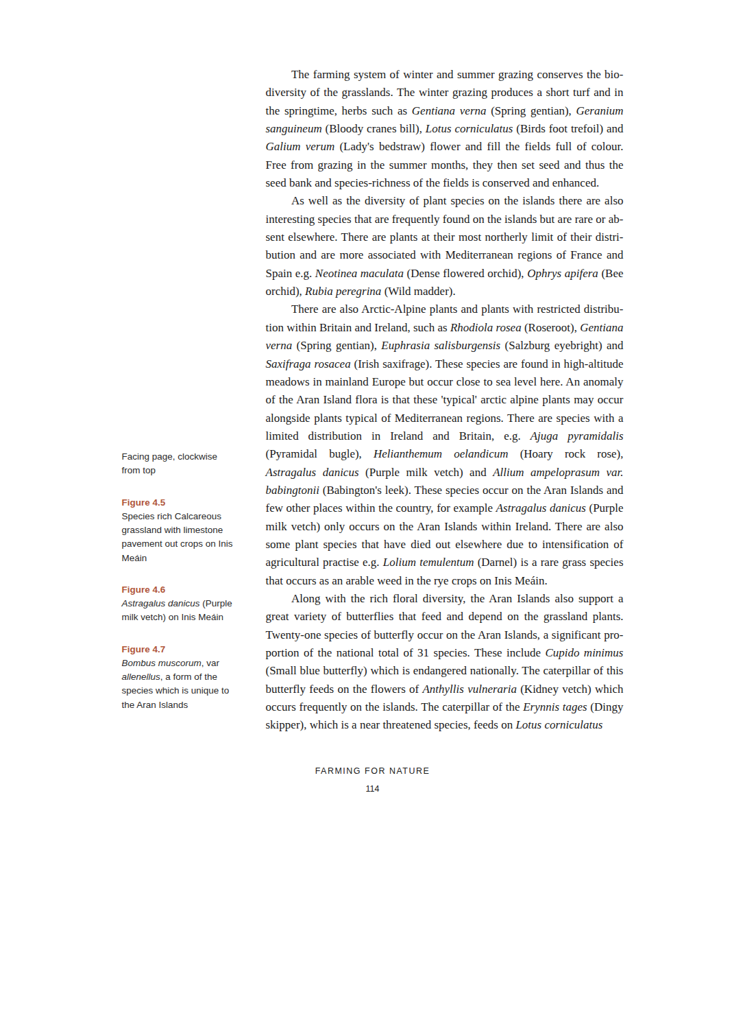Facing page, clockwise from top
Figure 4.5
Species rich Calcareous grassland with limestone pavement out crops on Inis Meáin
Figure 4.6
Astragalus danicus (Purple milk vetch) on Inis Meáin
Figure 4.7
Bombus muscorum, var allenellus, a form of the species which is unique to the Aran Islands
The farming system of winter and summer grazing conserves the biodiversity of the grasslands. The winter grazing produces a short turf and in the springtime, herbs such as Gentiana verna (Spring gentian), Geranium sanguineum (Bloody cranes bill), Lotus corniculatus (Birds foot trefoil) and Galium verum (Lady's bedstraw) flower and fill the fields full of colour. Free from grazing in the summer months, they then set seed and thus the seed bank and species-richness of the fields is conserved and enhanced.
As well as the diversity of plant species on the islands there are also interesting species that are frequently found on the islands but are rare or absent elsewhere. There are plants at their most northerly limit of their distribution and are more associated with Mediterranean regions of France and Spain e.g. Neotinea maculata (Dense flowered orchid), Ophrys apifera (Bee orchid), Rubia peregrina (Wild madder).
There are also Arctic-Alpine plants and plants with restricted distribution within Britain and Ireland, such as Rhodiola rosea (Roseroot), Gentiana verna (Spring gentian), Euphrasia salisburgensis (Salzburg eyebright) and Saxifraga rosacea (Irish saxifrage). These species are found in high-altitude meadows in mainland Europe but occur close to sea level here. An anomaly of the Aran Island flora is that these 'typical' arctic alpine plants may occur alongside plants typical of Mediterranean regions. There are species with a limited distribution in Ireland and Britain, e.g. Ajuga pyramidalis (Pyramidal bugle), Helianthemum oelandicum (Hoary rock rose), Astragalus danicus (Purple milk vetch) and Allium ampeloprasum var. babingtonii (Babington's leek). These species occur on the Aran Islands and few other places within the country, for example Astragalus danicus (Purple milk vetch) only occurs on the Aran Islands within Ireland. There are also some plant species that have died out elsewhere due to intensification of agricultural practise e.g. Lolium temulentum (Darnel) is a rare grass species that occurs as an arable weed in the rye crops on Inis Meáin.
Along with the rich floral diversity, the Aran Islands also support a great variety of butterflies that feed and depend on the grassland plants. Twenty-one species of butterfly occur on the Aran Islands, a significant proportion of the national total of 31 species. These include Cupido minimus (Small blue butterfly) which is endangered nationally. The caterpillar of this butterfly feeds on the flowers of Anthyllis vulneraria (Kidney vetch) which occurs frequently on the islands. The caterpillar of the Erynnis tages (Dingy skipper), which is a near threatened species, feeds on Lotus corniculatus
FARMING FOR NATURE
114